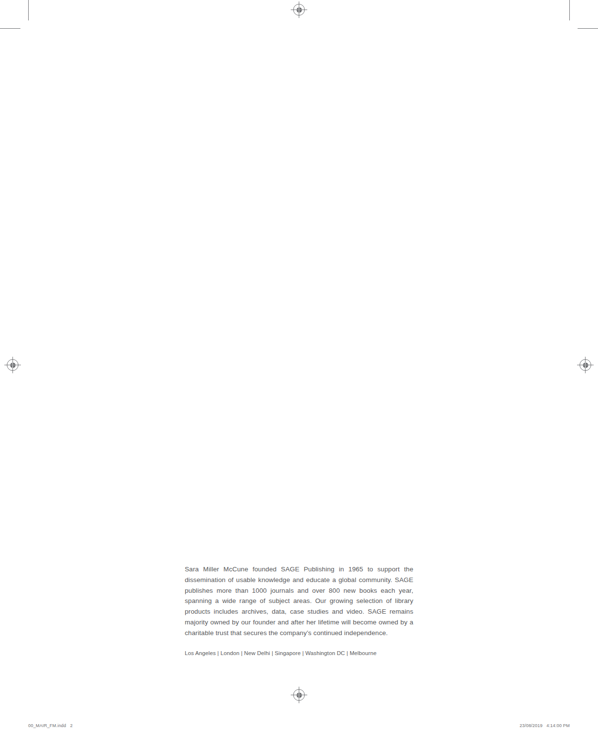Sara Miller McCune founded SAGE Publishing in 1965 to support the dissemination of usable knowledge and educate a global community. SAGE publishes more than 1000 journals and over 800 new books each year, spanning a wide range of subject areas. Our growing selection of library products includes archives, data, case studies and video. SAGE remains majority owned by our founder and after her lifetime will become owned by a charitable trust that secures the company’s continued independence.
Los Angeles | London | New Delhi | Singapore | Washington DC | Melbourne
00_MAIR_FM.indd 2 23/08/2019 4:14:00 PM